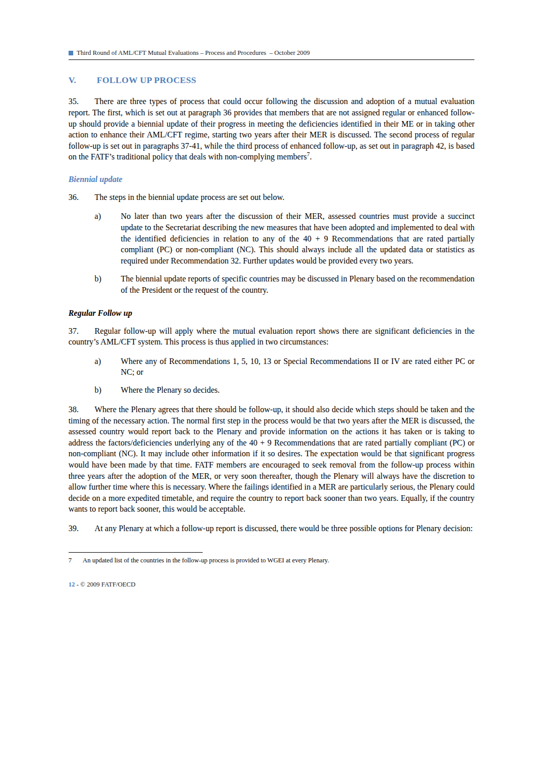Third Round of AML/CFT Mutual Evaluations – Process and Procedures – October 2009
V. FOLLOW UP PROCESS
35. There are three types of process that could occur following the discussion and adoption of a mutual evaluation report. The first, which is set out at paragraph 36 provides that members that are not assigned regular or enhanced follow-up should provide a biennial update of their progress in meeting the deficiencies identified in their ME or in taking other action to enhance their AML/CFT regime, starting two years after their MER is discussed. The second process of regular follow-up is set out in paragraphs 37-41, while the third process of enhanced follow-up, as set out in paragraph 42, is based on the FATF’s traditional policy that deals with non-complying members7.
Biennial update
36. The steps in the biennial update process are set out below.
a) No later than two years after the discussion of their MER, assessed countries must provide a succinct update to the Secretariat describing the new measures that have been adopted and implemented to deal with the identified deficiencies in relation to any of the 40 + 9 Recommendations that are rated partially compliant (PC) or non-compliant (NC). This should always include all the updated data or statistics as required under Recommendation 32. Further updates would be provided every two years.
b) The biennial update reports of specific countries may be discussed in Plenary based on the recommendation of the President or the request of the country.
Regular Follow up
37. Regular follow-up will apply where the mutual evaluation report shows there are significant deficiencies in the country’s AML/CFT system. This process is thus applied in two circumstances:
a) Where any of Recommendations 1, 5, 10, 13 or Special Recommendations II or IV are rated either PC or NC; or
b) Where the Plenary so decides.
38. Where the Plenary agrees that there should be follow-up, it should also decide which steps should be taken and the timing of the necessary action. The normal first step in the process would be that two years after the MER is discussed, the assessed country would report back to the Plenary and provide information on the actions it has taken or is taking to address the factors/deficiencies underlying any of the 40 + 9 Recommendations that are rated partially compliant (PC) or non-compliant (NC). It may include other information if it so desires. The expectation would be that significant progress would have been made by that time. FATF members are encouraged to seek removal from the follow-up process within three years after the adoption of the MER, or very soon thereafter, though the Plenary will always have the discretion to allow further time where this is necessary. Where the failings identified in a MER are particularly serious, the Plenary could decide on a more expedited timetable, and require the country to report back sooner than two years. Equally, if the country wants to report back sooner, this would be acceptable.
39. At any Plenary at which a follow-up report is discussed, there would be three possible options for Plenary decision:
7 An updated list of the countries in the follow-up process is provided to WGEI at every Plenary.
12 - © 2009 FATF/OECD